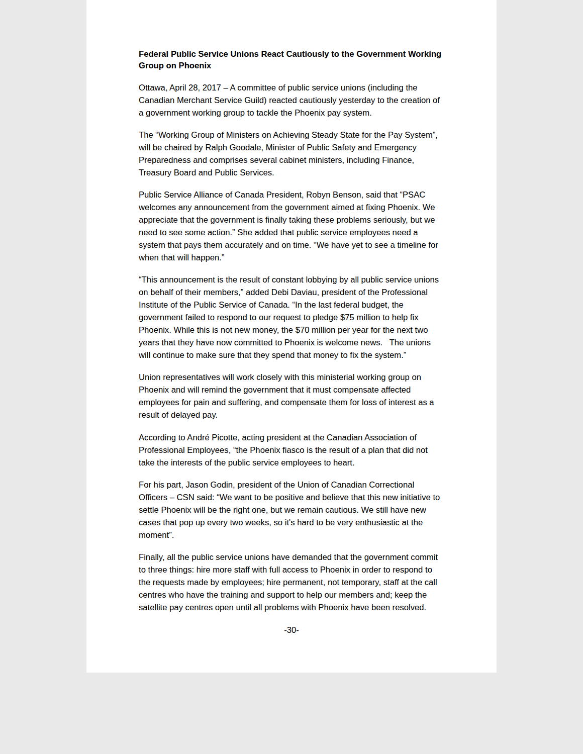Federal Public Service Unions React Cautiously to the Government Working Group on Phoenix
Ottawa, April 28, 2017 – A committee of public service unions (including the Canadian Merchant Service Guild) reacted cautiously yesterday to the creation of a government working group to tackle the Phoenix pay system.
The “Working Group of Ministers on Achieving Steady State for the Pay System”, will be chaired by Ralph Goodale, Minister of Public Safety and Emergency Preparedness and comprises several cabinet ministers, including Finance, Treasury Board and Public Services.
Public Service Alliance of Canada President, Robyn Benson, said that “PSAC welcomes any announcement from the government aimed at fixing Phoenix. We appreciate that the government is finally taking these problems seriously, but we need to see some action.” She added that public service employees need a system that pays them accurately and on time. “We have yet to see a timeline for when that will happen.”
“This announcement is the result of constant lobbying by all public service unions on behalf of their members,” added Debi Daviau, president of the Professional Institute of the Public Service of Canada. “In the last federal budget, the government failed to respond to our request to pledge $75 million to help fix Phoenix. While this is not new money, the $70 million per year for the next two years that they have now committed to Phoenix is welcome news. The unions will continue to make sure that they spend that money to fix the system.”
Union representatives will work closely with this ministerial working group on Phoenix and will remind the government that it must compensate affected employees for pain and suffering, and compensate them for loss of interest as a result of delayed pay.
According to André Picotte, acting president at the Canadian Association of Professional Employees, “the Phoenix fiasco is the result of a plan that did not take the interests of the public service employees to heart.
For his part, Jason Godin, president of the Union of Canadian Correctional Officers – CSN said: “We want to be positive and believe that this new initiative to settle Phoenix will be the right one, but we remain cautious. We still have new cases that pop up every two weeks, so it's hard to be very enthusiastic at the moment”.
Finally, all the public service unions have demanded that the government commit to three things: hire more staff with full access to Phoenix in order to respond to the requests made by employees; hire permanent, not temporary, staff at the call centres who have the training and support to help our members and; keep the satellite pay centres open until all problems with Phoenix have been resolved.
-30-